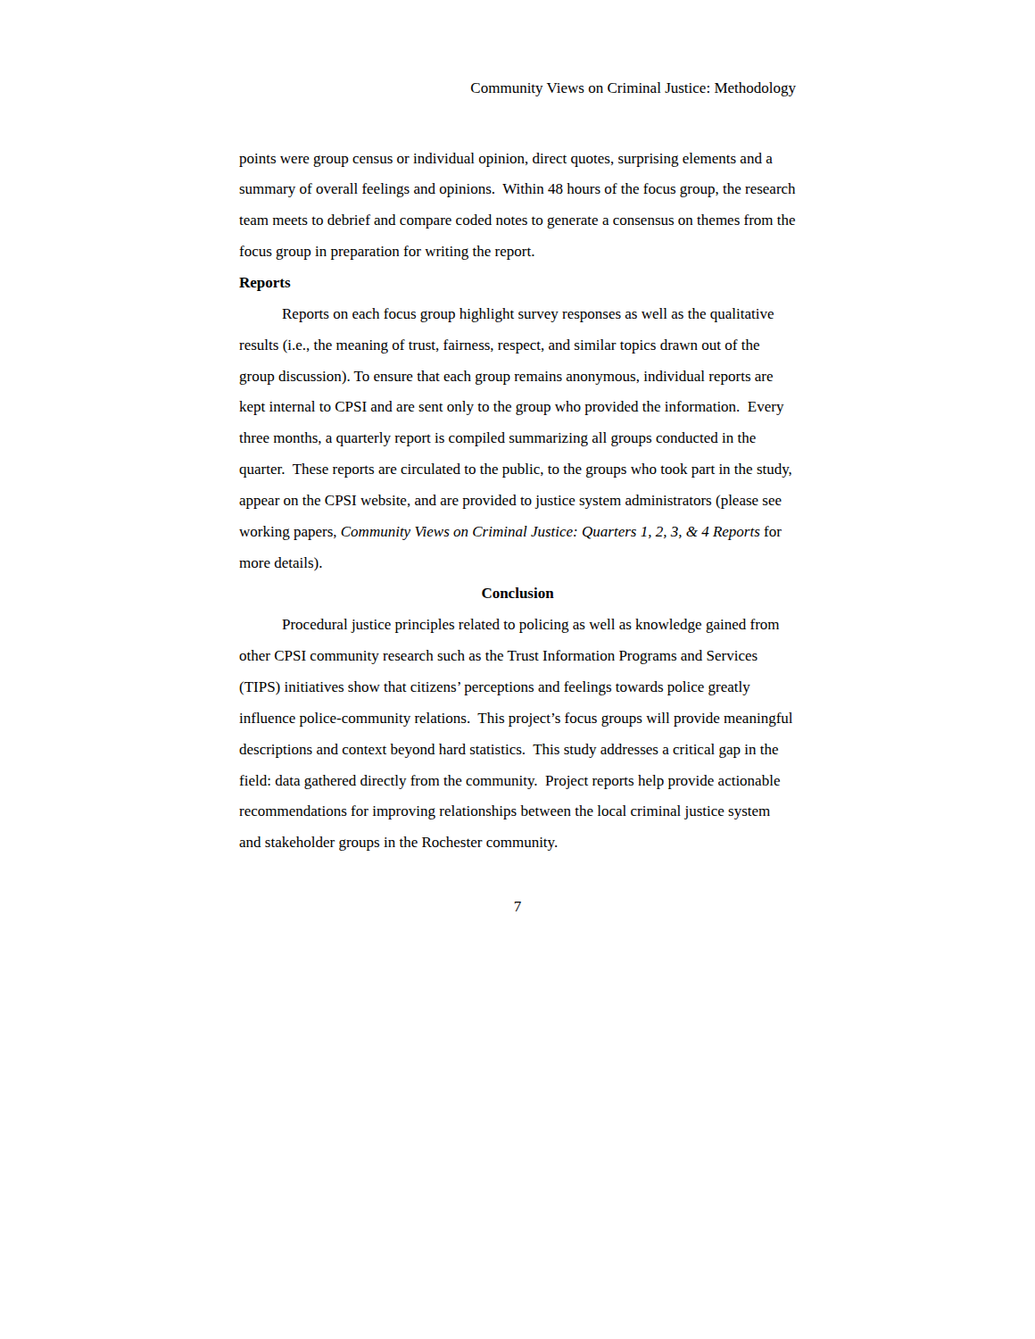Community Views on Criminal Justice: Methodology
points were group census or individual opinion, direct quotes, surprising elements and a summary of overall feelings and opinions. Within 48 hours of the focus group, the research team meets to debrief and compare coded notes to generate a consensus on themes from the focus group in preparation for writing the report.
Reports
Reports on each focus group highlight survey responses as well as the qualitative results (i.e., the meaning of trust, fairness, respect, and similar topics drawn out of the group discussion). To ensure that each group remains anonymous, individual reports are kept internal to CPSI and are sent only to the group who provided the information. Every three months, a quarterly report is compiled summarizing all groups conducted in the quarter. These reports are circulated to the public, to the groups who took part in the study, appear on the CPSI website, and are provided to justice system administrators (please see working papers, Community Views on Criminal Justice: Quarters 1, 2, 3, & 4 Reports for more details).
Conclusion
Procedural justice principles related to policing as well as knowledge gained from other CPSI community research such as the Trust Information Programs and Services (TIPS) initiatives show that citizens’ perceptions and feelings towards police greatly influence police-community relations. This project’s focus groups will provide meaningful descriptions and context beyond hard statistics. This study addresses a critical gap in the field: data gathered directly from the community. Project reports help provide actionable recommendations for improving relationships between the local criminal justice system and stakeholder groups in the Rochester community.
7